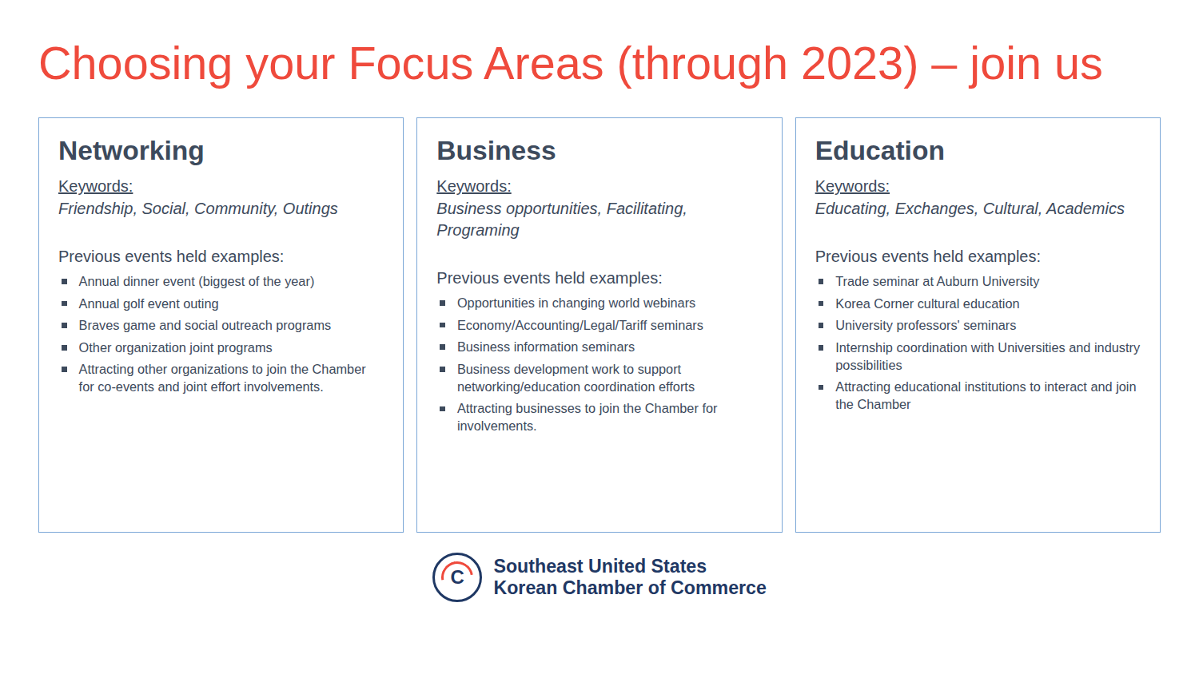Choosing your Focus Areas (through 2023) – join us
Networking
Keywords:
Friendship, Social, Community, Outings
Previous events held examples:
Annual dinner event (biggest of the year)
Annual golf event outing
Braves game and social outreach programs
Other organization joint programs
Attracting other organizations to join the Chamber for co-events and joint effort involvements.
Business
Keywords:
Business opportunities, Facilitating, Programing
Previous events held examples:
Opportunities in changing world webinars
Economy/Accounting/Legal/Tariff seminars
Business information seminars
Business development work to support networking/education coordination efforts
Attracting businesses to join the Chamber for involvements.
Education
Keywords:
Educating, Exchanges, Cultural, Academics
Previous events held examples:
Trade seminar at Auburn University
Korea Corner cultural education
University professors' seminars
Internship coordination with Universities and industry possibilities
Attracting educational institutions to interact and join the Chamber
Southeast United States Korean Chamber of Commerce